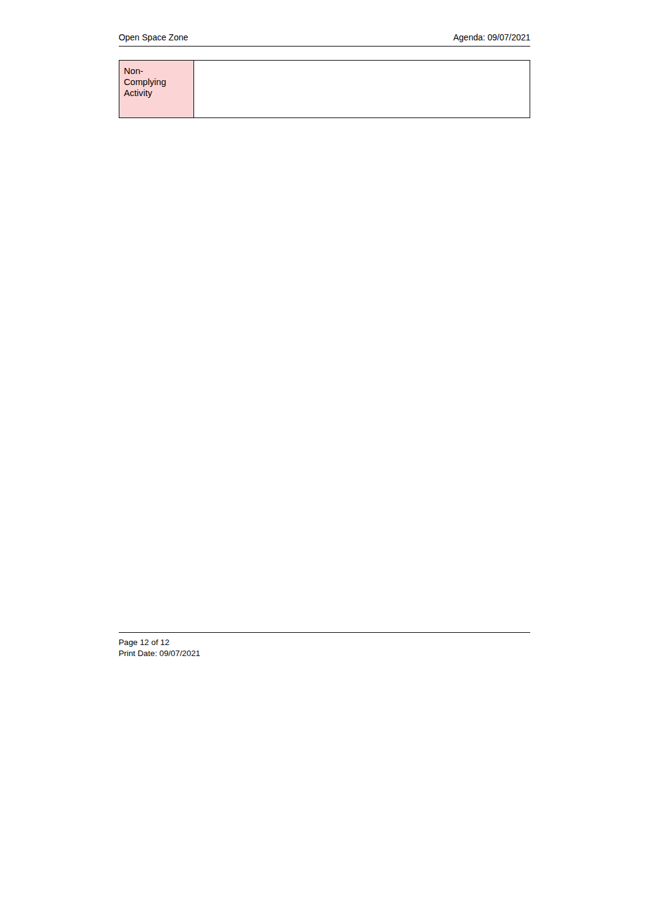Open Space Zone
Agenda: 09/07/2021
| Non- Complying Activity | |
Page 12 of 12
Print Date: 09/07/2021